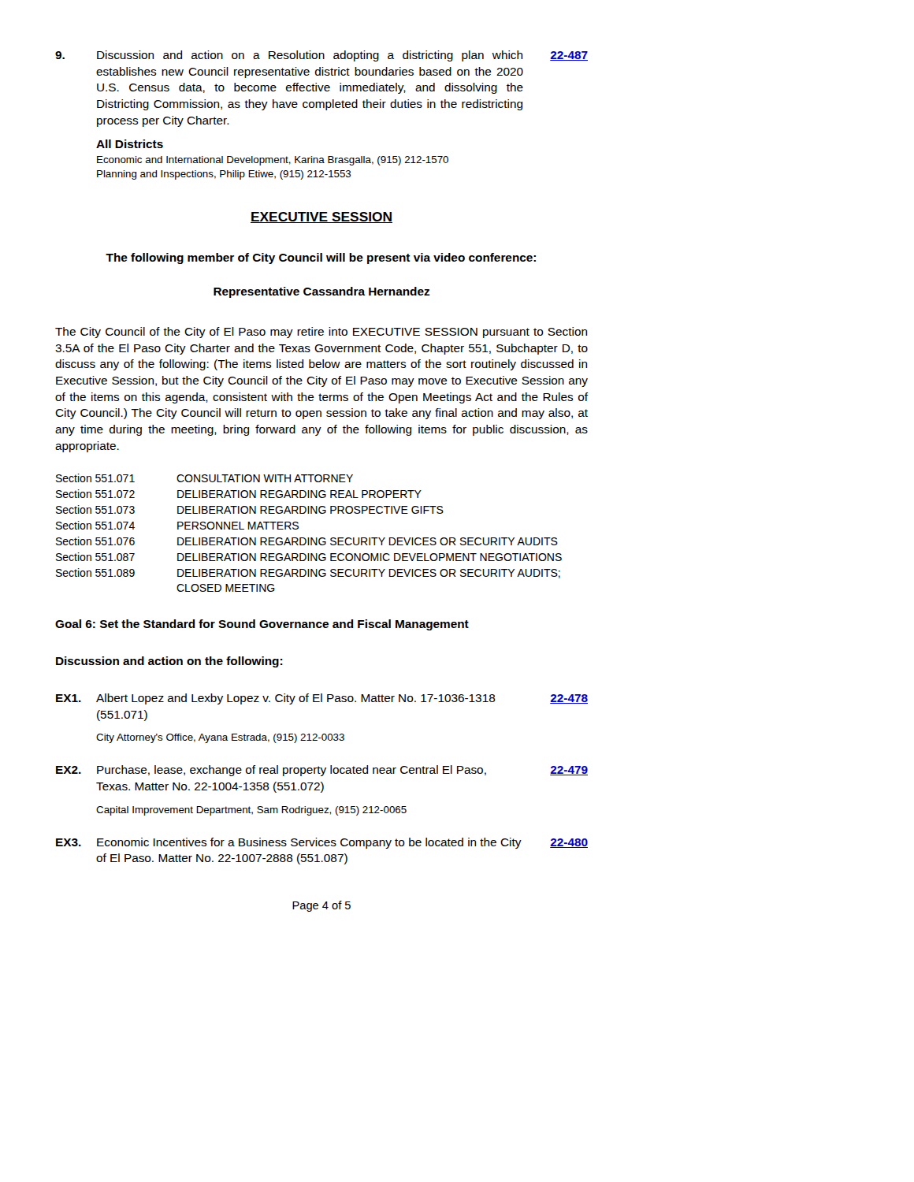9.
Discussion and action on a Resolution adopting a districting plan which establishes new Council representative district boundaries based on the 2020 U.S. Census data, to become effective immediately, and dissolving the Districting Commission, as they have completed their duties in the redistricting process per City Charter.
All Districts
Economic and International Development, Karina Brasgalla, (915) 212-1570
Planning and Inspections, Philip Etiwe, (915) 212-1553
22-487
EXECUTIVE SESSION
The following member of City Council will be present via video conference:
Representative Cassandra Hernandez
The City Council of the City of El Paso may retire into EXECUTIVE SESSION pursuant to Section 3.5A of the El Paso City Charter and the Texas Government Code, Chapter 551, Subchapter D, to discuss any of the following: (The items listed below are matters of the sort routinely discussed in Executive Session, but the City Council of the City of El Paso may move to Executive Session any of the items on this agenda, consistent with the terms of the Open Meetings Act and the Rules of City Council.) The City Council will return to open session to take any final action and may also, at any time during the meeting, bring forward any of the following items for public discussion, as appropriate.
| Section 551.071 | CONSULTATION WITH ATTORNEY |
| Section 551.072 | DELIBERATION REGARDING REAL PROPERTY |
| Section 551.073 | DELIBERATION REGARDING PROSPECTIVE GIFTS |
| Section 551.074 | PERSONNEL MATTERS |
| Section 551.076 | DELIBERATION REGARDING SECURITY DEVICES OR SECURITY AUDITS |
| Section 551.087 | DELIBERATION REGARDING ECONOMIC DEVELOPMENT NEGOTIATIONS |
| Section 551.089 | DELIBERATION REGARDING SECURITY DEVICES OR SECURITY AUDITS; CLOSED MEETING |
Goal 6: Set the Standard for Sound Governance and Fiscal Management
Discussion and action on the following:
EX1.
Albert Lopez and Lexby Lopez v. City of El Paso. Matter No. 17-1036-1318 (551.071)
City Attorney's Office, Ayana Estrada, (915) 212-0033
22-478
EX2.
Purchase, lease, exchange of real property located near Central El Paso, Texas. Matter No. 22-1004-1358 (551.072)
Capital Improvement Department, Sam Rodriguez, (915) 212-0065
22-479
EX3.
Economic Incentives for a Business Services Company to be located in the City of El Paso. Matter No. 22-1007-2888 (551.087)
22-480
Page 4 of 5